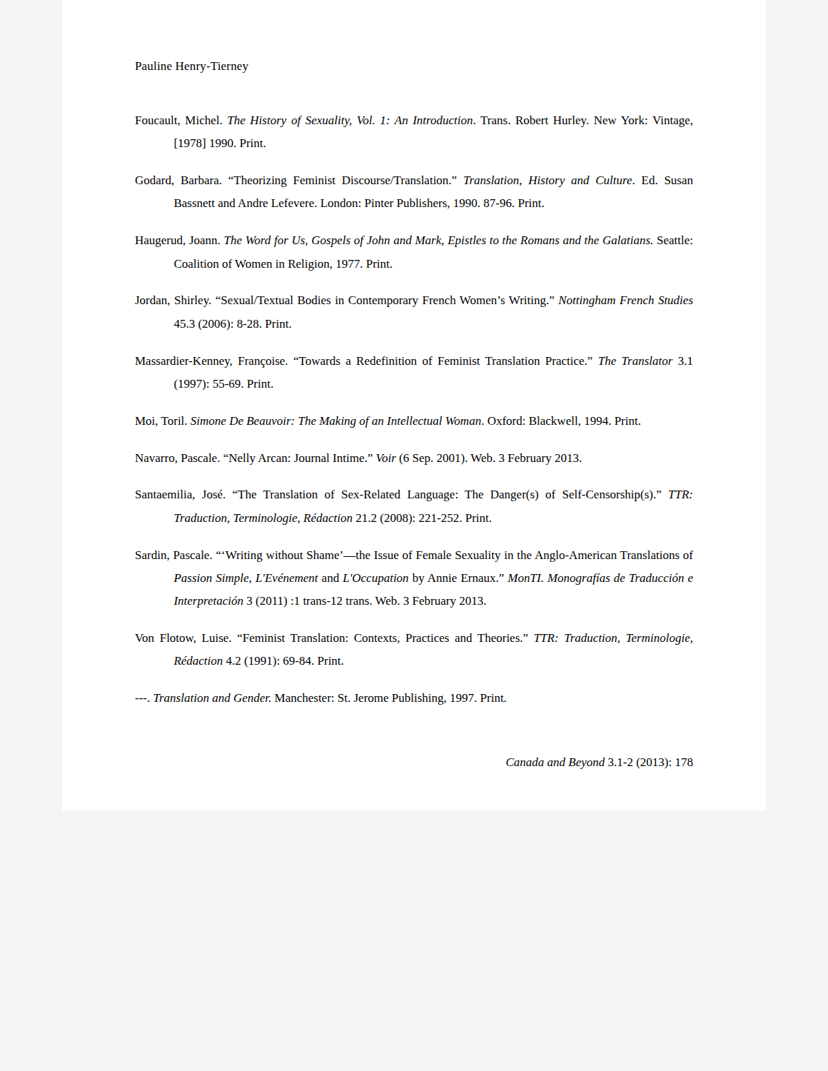Pauline Henry-Tierney
Foucault, Michel. The History of Sexuality, Vol. 1: An Introduction. Trans. Robert Hurley. New York: Vintage, [1978] 1990. Print.
Godard, Barbara. “Theorizing Feminist Discourse/Translation.” Translation, History and Culture. Ed. Susan Bassnett and Andre Lefevere. London: Pinter Publishers, 1990. 87-96. Print.
Haugerud, Joann. The Word for Us, Gospels of John and Mark, Epistles to the Romans and the Galatians. Seattle: Coalition of Women in Religion, 1977. Print.
Jordan, Shirley. “Sexual/Textual Bodies in Contemporary French Women’s Writing.” Nottingham French Studies 45.3 (2006): 8-28. Print.
Massardier-Kenney, Françoise. “Towards a Redefinition of Feminist Translation Practice.” The Translator 3.1 (1997): 55-69. Print.
Moi, Toril. Simone De Beauvoir: The Making of an Intellectual Woman. Oxford: Blackwell, 1994. Print.
Navarro, Pascale. “Nelly Arcan: Journal Intime.” Voir (6 Sep. 2001). Web. 3 February 2013.
Santaemilia, José. “The Translation of Sex-Related Language: The Danger(s) of Self-Censorship(s).” TTR: Traduction, Terminologie, Rédaction 21.2 (2008): 221-252. Print.
Sardin, Pascale. “‘Writing without Shame’—the Issue of Female Sexuality in the Anglo-American Translations of Passion Simple, L'Evénement and L'Occupation by Annie Ernaux.” MonTI. Monografías de Traducción e Interpretación 3 (2011) :1 trans-12 trans. Web. 3 February 2013.
Von Flotow, Luise. “Feminist Translation: Contexts, Practices and Theories.” TTR: Traduction, Terminologie, Rédaction 4.2 (1991): 69-84. Print.
---. Translation and Gender. Manchester: St. Jerome Publishing, 1997. Print.
Canada and Beyond 3.1-2 (2013): 178